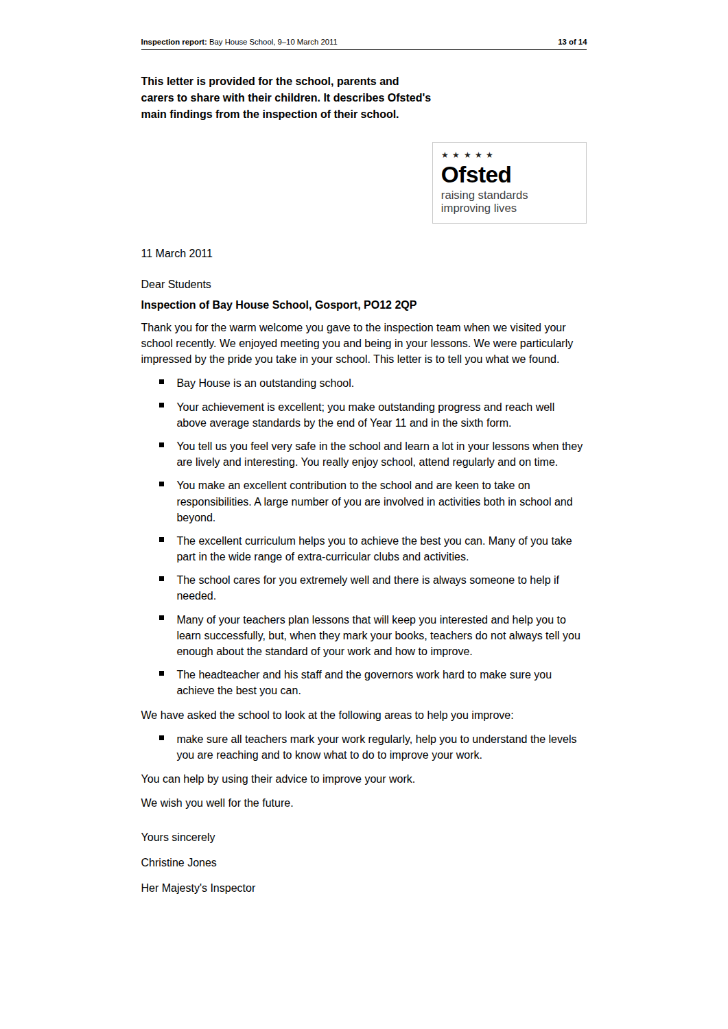Inspection report: Bay House School, 9–10 March 2011
13 of 14
This letter is provided for the school, parents and
carers to share with their children. It describes Ofsted's
main findings from the inspection of their school.
★ ★ ★ ★ ★
Ofsted
raising standards
improving lives
11 March 2011
Dear Students
Inspection of Bay House School, Gosport, PO12 2QP
Thank you for the warm welcome you gave to the inspection team when we visited your school recently. We enjoyed meeting you and being in your lessons. We were particularly impressed by the pride you take in your school. This letter is to tell you what we found.
Bay House is an outstanding school.
Your achievement is excellent; you make outstanding progress and reach well above average standards by the end of Year 11 and in the sixth form.
You tell us you feel very safe in the school and learn a lot in your lessons when they are lively and interesting. You really enjoy school, attend regularly and on time.
You make an excellent contribution to the school and are keen to take on responsibilities. A large number of you are involved in activities both in school and beyond.
The excellent curriculum helps you to achieve the best you can. Many of you take part in the wide range of extra-curricular clubs and activities.
The school cares for you extremely well and there is always someone to help if needed.
Many of your teachers plan lessons that will keep you interested and help you to learn successfully, but, when they mark your books, teachers do not always tell you enough about the standard of your work and how to improve.
The headteacher and his staff and the governors work hard to make sure you achieve the best you can.
We have asked the school to look at the following areas to help you improve:
make sure all teachers mark your work regularly, help you to understand the levels you are reaching and to know what to do to improve your work.
You can help by using their advice to improve your work.
We wish you well for the future.
Yours sincerely
Christine Jones
Her Majesty's Inspector